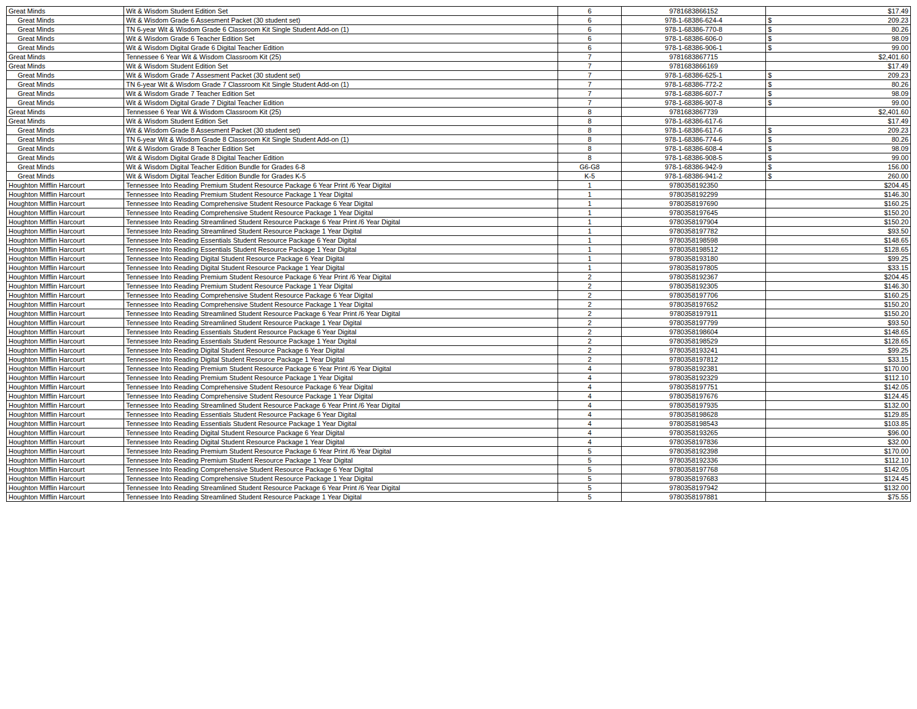| Great Minds | Wit & Wisdom Student Edition Set | 6 | 9781683866152 | $17.49 |
| Great Minds | Wit & Wisdom Grade 6 Assesment Packet (30 student set) | 6 | 978-1-68386-624-4 | $ 209.23 |
| Great Minds | TN 6-year Wit & Wisdom Grade 6 Classroom Kit Single Student Add-on (1) | 6 | 978-1-68386-770-8 | $ 80.26 |
| Great Minds | Wit & Wisdom Grade 6 Teacher Edition Set | 6 | 978-1-68386-606-0 | $ 98.09 |
| Great Minds | Wit & Wisdom Digital Grade 6 Digital Teacher Edition | 6 | 978-1-68386-906-1 | $ 99.00 |
| Great Minds | Tennessee 6 Year Wit & Wisdom Classroom Kit (25) | 7 | 9781683867715 | $2,401.60 |
| Great Minds | Wit & Wisdom Student Edition Set | 7 | 9781683866169 | $17.49 |
| Great Minds | Wit & Wisdom Grade 7 Assesment Packet (30 student set) | 7 | 978-1-68386-625-1 | $ 209.23 |
| Great Minds | TN 6-year Wit & Wisdom Grade 7 Classroom Kit Single Student Add-on (1) | 7 | 978-1-68386-772-2 | $ 80.26 |
| Great Minds | Wit & Wisdom Grade 7 Teacher Edition Set | 7 | 978-1-68386-607-7 | $ 98.09 |
| Great Minds | Wit & Wisdom Digital Grade 7 Digital Teacher Edition | 7 | 978-1-68386-907-8 | $ 99.00 |
| Great Minds | Tennessee 6 Year Wit & Wisdom Classroom Kit (25) | 8 | 9781683867739 | $2,401.60 |
| Great Minds | Wit & Wisdom Student Edition Set | 8 | 978-1-68386-617-6 | $17.49 |
| Great Minds | Wit & Wisdom Grade 8 Assesment Packet (30 student set) | 8 | 978-1-68386-617-6 | $ 209.23 |
| Great Minds | TN 6-year Wit & Wisdom Grade 8 Classroom Kit Single Student Add-on (1) | 8 | 978-1-68386-774-6 | $ 80.26 |
| Great Minds | Wit & Wisdom Grade 8 Teacher Edition Set | 8 | 978-1-68386-608-4 | $ 98.09 |
| Great Minds | Wit & Wisdom Digital Grade 8 Digital Teacher Edition | 8 | 978-1-68386-908-5 | $ 99.00 |
| Great Minds | Wit & Wisdom Digital Teacher Edition Bundle for Grades 6-8 | G6-G8 | 978-1-68386-942-9 | $ 156.00 |
| Great Minds | Wit & Wisdom Digital Teacher Edition Bundle for Grades K-5 | K-5 | 978-1-68386-941-2 | $ 260.00 |
| Houghton Mifflin Harcourt | Tennessee Into Reading Premium Student Resource Package 6 Year Print /6 Year Digital | 1 | 9780358192350 | $204.45 |
| Houghton Mifflin Harcourt | Tennessee Into Reading Premium Student Resource Package 1 Year Digital | 1 | 9780358192299 | $146.30 |
| Houghton Mifflin Harcourt | Tennessee Into Reading Comprehensive Student Resource Package 6 Year Digital | 1 | 9780358197690 | $160.25 |
| Houghton Mifflin Harcourt | Tennessee Into Reading Comprehensive Student Resource Package 1 Year Digital | 1 | 9780358197645 | $150.20 |
| Houghton Mifflin Harcourt | Tennessee Into Reading Streamlined Student Resource Package 6 Year Print /6 Year Digital | 1 | 9780358197904 | $150.20 |
| Houghton Mifflin Harcourt | Tennessee Into Reading Streamlined Student Resource Package 1 Year Digital | 1 | 9780358197782 | $93.50 |
| Houghton Mifflin Harcourt | Tennessee Into Reading Essentials Student Resource Package 6 Year Digital | 1 | 9780358198598 | $148.65 |
| Houghton Mifflin Harcourt | Tennessee Into Reading Essentials Student Resource Package 1 Year Digital | 1 | 9780358198512 | $128.65 |
| Houghton Mifflin Harcourt | Tennessee Into Reading Digital Student Resource Package 6 Year Digital | 1 | 9780358193180 | $99.25 |
| Houghton Mifflin Harcourt | Tennessee Into Reading Digital Student Resource Package 1 Year Digital | 1 | 9780358197805 | $33.15 |
| Houghton Mifflin Harcourt | Tennessee Into Reading Premium Student Resource Package 6 Year Print /6 Year Digital | 2 | 9780358192367 | $204.45 |
| Houghton Mifflin Harcourt | Tennessee Into Reading Premium Student Resource Package 1 Year Digital | 2 | 9780358192305 | $146.30 |
| Houghton Mifflin Harcourt | Tennessee Into Reading Comprehensive Student Resource Package 6 Year Digital | 2 | 9780358197706 | $160.25 |
| Houghton Mifflin Harcourt | Tennessee Into Reading Comprehensive Student Resource Package 1 Year Digital | 2 | 9780358197652 | $150.20 |
| Houghton Mifflin Harcourt | Tennessee Into Reading Streamlined Student Resource Package 6 Year Print /6 Year Digital | 2 | 9780358197911 | $150.20 |
| Houghton Mifflin Harcourt | Tennessee Into Reading Streamlined Student Resource Package 1 Year Digital | 2 | 9780358197799 | $93.50 |
| Houghton Mifflin Harcourt | Tennessee Into Reading Essentials Student Resource Package 6 Year Digital | 2 | 9780358198604 | $148.65 |
| Houghton Mifflin Harcourt | Tennessee Into Reading Essentials Student Resource Package 1 Year Digital | 2 | 9780358198529 | $128.65 |
| Houghton Mifflin Harcourt | Tennessee Into Reading Digital Student Resource Package 6 Year Digital | 2 | 9780358193241 | $99.25 |
| Houghton Mifflin Harcourt | Tennessee Into Reading Digital Student Resource Package 1 Year Digital | 2 | 9780358197812 | $33.15 |
| Houghton Mifflin Harcourt | Tennessee Into Reading Premium Student Resource Package 6 Year Print /6 Year Digital | 4 | 9780358192381 | $170.00 |
| Houghton Mifflin Harcourt | Tennessee Into Reading Premium Student Resource Package 1 Year Digital | 4 | 9780358192329 | $112.10 |
| Houghton Mifflin Harcourt | Tennessee Into Reading Comprehensive Student Resource Package 6 Year Digital | 4 | 9780358197751 | $142.05 |
| Houghton Mifflin Harcourt | Tennessee Into Reading Comprehensive Student Resource Package 1 Year Digital | 4 | 9780358197676 | $124.45 |
| Houghton Mifflin Harcourt | Tennessee Into Reading Streamlined Student Resource Package 6 Year Print /6 Year Digital | 4 | 9780358197935 | $132.00 |
| Houghton Mifflin Harcourt | Tennessee Into Reading Essentials Student Resource Package 6 Year Digital | 4 | 9780358198628 | $129.85 |
| Houghton Mifflin Harcourt | Tennessee Into Reading Essentials Student Resource Package 1 Year Digital | 4 | 9780358198543 | $103.85 |
| Houghton Mifflin Harcourt | Tennessee Into Reading Digital Student Resource Package 6 Year Digital | 4 | 9780358193265 | $96.00 |
| Houghton Mifflin Harcourt | Tennessee Into Reading Digital Student Resource Package 1 Year Digital | 4 | 9780358197836 | $32.00 |
| Houghton Mifflin Harcourt | Tennessee Into Reading Premium Student Resource Package 6 Year Print /6 Year Digital | 5 | 9780358192398 | $170.00 |
| Houghton Mifflin Harcourt | Tennessee Into Reading Premium Student Resource Package 1 Year Digital | 5 | 9780358192336 | $112.10 |
| Houghton Mifflin Harcourt | Tennessee Into Reading Comprehensive Student Resource Package 6 Year Digital | 5 | 9780358197768 | $142.05 |
| Houghton Mifflin Harcourt | Tennessee Into Reading Comprehensive Student Resource Package 1 Year Digital | 5 | 9780358197683 | $124.45 |
| Houghton Mifflin Harcourt | Tennessee Into Reading Streamlined Student Resource Package 6 Year Print /6 Year Digital | 5 | 9780358197942 | $132.00 |
| Houghton Mifflin Harcourt | Tennessee Into Reading Streamlined Student Resource Package 1 Year Digital | 5 | 9780358197881 | $75.55 |